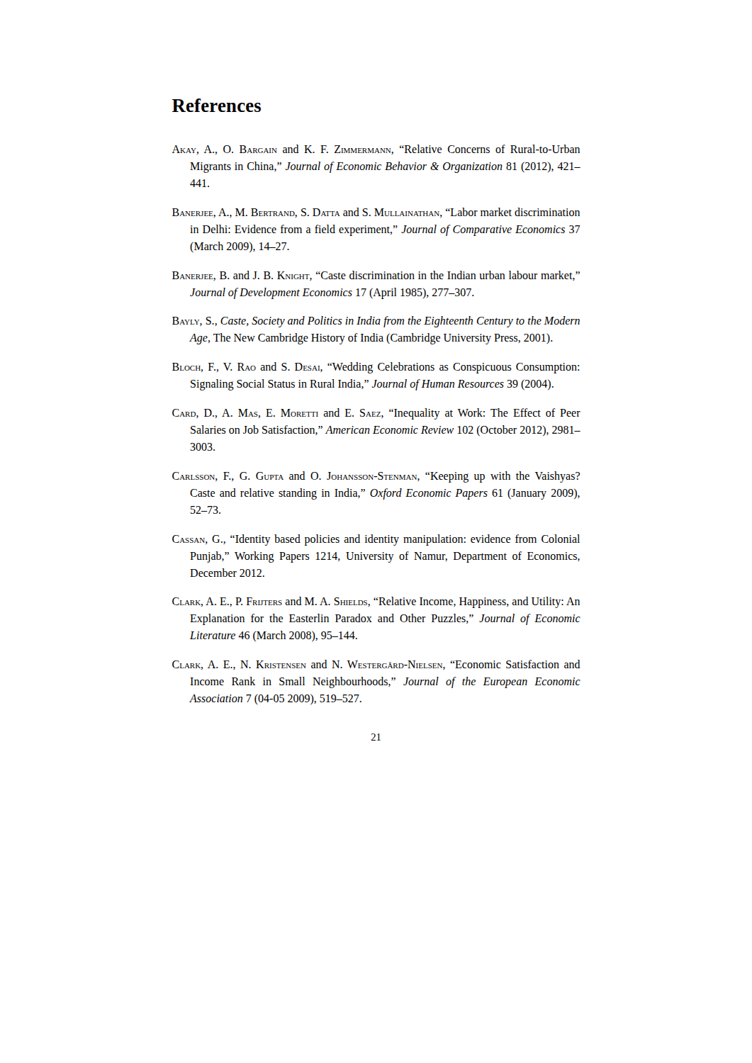References
Akay, A., O. Bargain and K. F. Zimmermann, “Relative Concerns of Rural-to-Urban Migrants in China,” Journal of Economic Behavior & Organization 81 (2012), 421–441.
Banerjee, A., M. Bertrand, S. Datta and S. Mullainathan, “Labor market discrimination in Delhi: Evidence from a field experiment,” Journal of Comparative Economics 37 (March 2009), 14–27.
Banerjee, B. and J. B. Knight, “Caste discrimination in the Indian urban labour market,” Journal of Development Economics 17 (April 1985), 277–307.
Bayly, S., Caste, Society and Politics in India from the Eighteenth Century to the Modern Age, The New Cambridge History of India (Cambridge University Press, 2001).
Bloch, F., V. Rao and S. Desai, “Wedding Celebrations as Conspicuous Consumption: Signaling Social Status in Rural India,” Journal of Human Resources 39 (2004).
Card, D., A. Mas, E. Moretti and E. Saez, “Inequality at Work: The Effect of Peer Salaries on Job Satisfaction,” American Economic Review 102 (October 2012), 2981–3003.
Carlsson, F., G. Gupta and O. Johansson-Stenman, “Keeping up with the Vaishyas? Caste and relative standing in India,” Oxford Economic Papers 61 (January 2009), 52–73.
Cassan, G., “Identity based policies and identity manipulation: evidence from Colonial Punjab,” Working Papers 1214, University of Namur, Department of Economics, December 2012.
Clark, A. E., P. Frijters and M. A. Shields, “Relative Income, Happiness, and Utility: An Explanation for the Easterlin Paradox and Other Puzzles,” Journal of Economic Literature 46 (March 2008), 95–144.
Clark, A. E., N. Kristensen and N. Westergård-Nielsen, “Economic Satisfaction and Income Rank in Small Neighbourhoods,” Journal of the European Economic Association 7 (04-05 2009), 519–527.
21